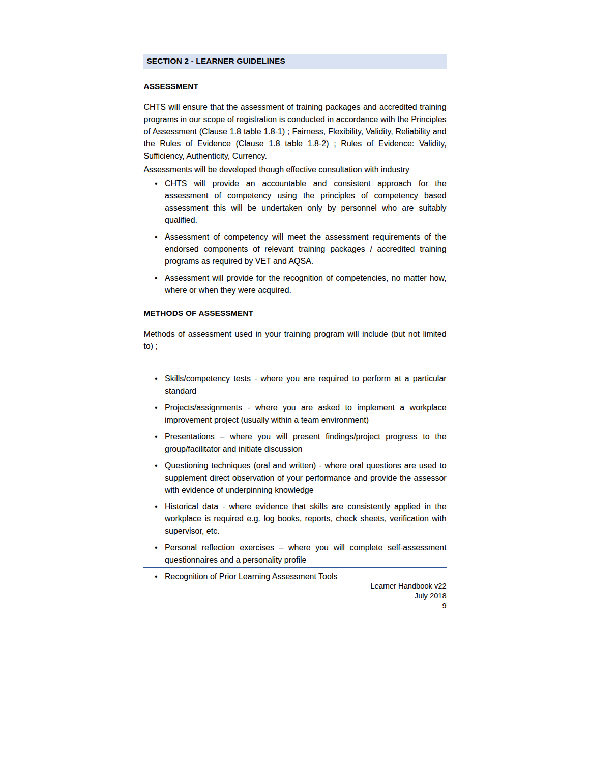SECTION 2 - LEARNER GUIDELINES
ASSESSMENT
CHTS will ensure that the assessment of training packages and accredited training programs in our scope of registration is conducted in accordance with the Principles of Assessment (Clause 1.8 table 1.8-1) ; Fairness, Flexibility, Validity, Reliability and the Rules of Evidence (Clause 1.8 table 1.8-2) ; Rules of Evidence: Validity, Sufficiency, Authenticity, Currency.
Assessments will be developed though effective consultation with industry
CHTS will provide an accountable and consistent approach for the assessment of competency using the principles of competency based assessment this will be undertaken only by personnel who are suitably qualified.
Assessment of competency will meet the assessment requirements of the endorsed components of relevant training packages / accredited training programs as required by VET and AQSA.
Assessment will provide for the recognition of competencies, no matter how, where or when they were acquired.
METHODS OF ASSESSMENT
Methods of assessment used in your training program will include (but not limited to) ;
Skills/competency tests - where you are required to perform at a particular standard
Projects/assignments - where you are asked to implement a workplace improvement project (usually within a team environment)
Presentations – where you will present findings/project progress to the group/facilitator and initiate discussion
Questioning techniques (oral and written) - where oral questions are used to supplement direct observation of your performance and provide the assessor with evidence of underpinning knowledge
Historical data - where evidence that skills are consistently applied in the workplace is required e.g. log books, reports, check sheets, verification with supervisor, etc.
Personal reflection exercises – where you will complete self-assessment questionnaires and a personality profile
Recognition of Prior Learning Assessment Tools
Learner Handbook v22
July 2018
9